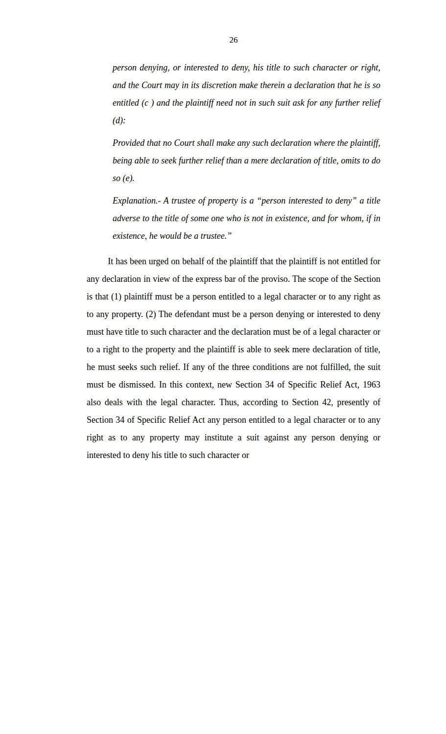26
person denying, or interested to deny, his title to such character or right, and the Court may in its discretion make therein a declaration that he is so entitled (c ) and the plaintiff need not in such suit ask for any further relief (d):
Provided that no Court shall make any such declaration where the plaintiff, being able to seek further relief than a mere declaration of title, omits to do so (e).
Explanation.- A trustee of property is a “person interested to deny” a title adverse to the title of some one who is not in existence, and for whom, if in existence, he would be a trustee.”
It has been urged on behalf of the plaintiff that the plaintiff is not entitled for any declaration in view of the express bar of the proviso. The scope of the Section is that (1) plaintiff must be a person entitled to a legal character or to any right as to any property. (2) The defendant must be a person denying or interested to deny must have title to such character and the declaration must be of a legal character or to a right to the property and the plaintiff is able to seek mere declaration of title, he must seeks such relief. If any of the three conditions are not fulfilled, the suit must be dismissed. In this context, new Section 34 of Specific Relief Act, 1963 also deals with the legal character. Thus, according to Section 42, presently of Section 34 of Specific Relief Act any person entitled to a legal character or to any right as to any property may institute a suit against any person denying or interested to deny his title to such character or